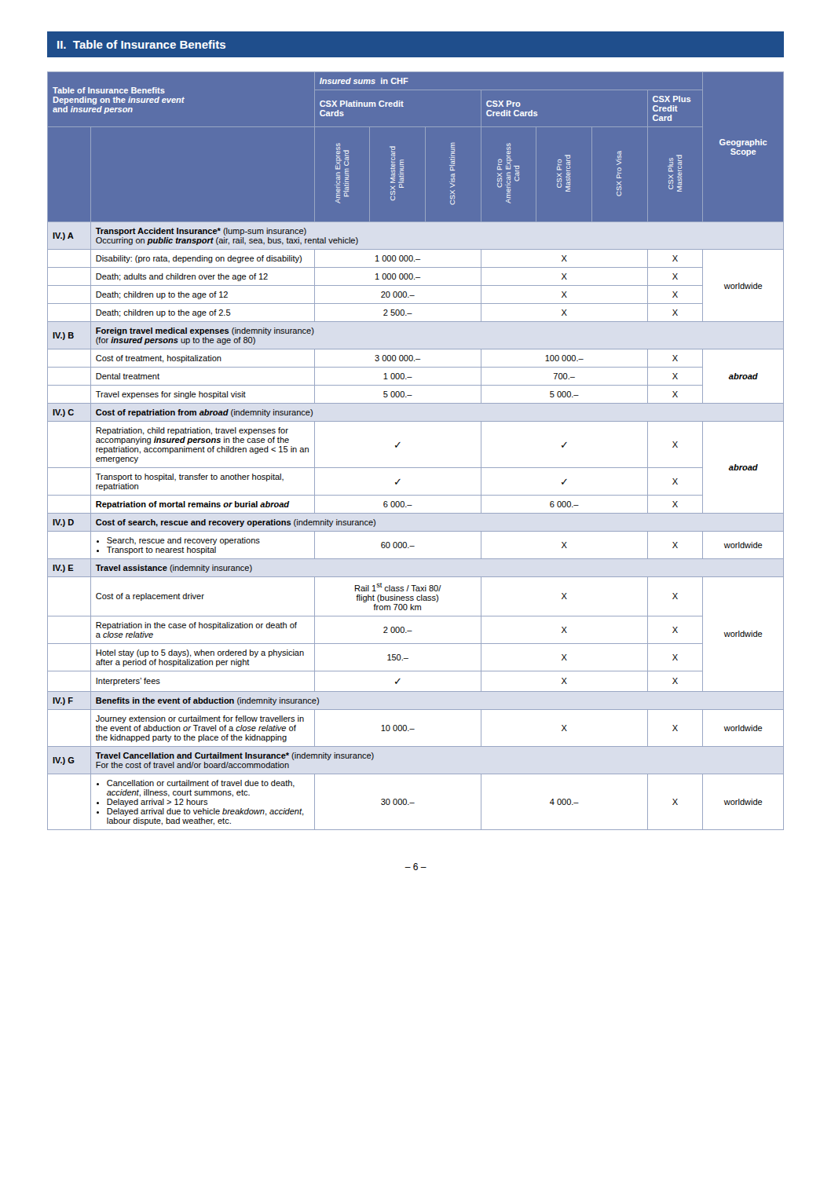II. Table of Insurance Benefits
| Table of Insurance Benefits Depending on the insured event and insured person | Insured sums in CHF | Geographic Scope |
| CSX Platinum Credit Cards | CSX Pro Credit Cards | CSX Plus Credit Card |
| | | American Express Platinum Card | CSX Mastercard Platinum | CSX Visa Platinum | CSX Pro American Express Card | CSX Pro Mastercard | CSX Pro Visa | CSX Plus Mastercard |
| IV.) A | Transport Accident Insurance* (lump-sum insurance) Occurring on public transport (air, rail, sea, bus, taxi, rental vehicle) |
| | Disability: (pro rata, depending on degree of disability) | 1 000 000.– | X | X | worldwide |
| | Death; adults and children over the age of 12 | 1 000 000.– | X | X |
| | Death; children up to the age of 12 | 20 000.– | X | X |
| | Death; children up to the age of 2.5 | 2 500.– | X | X |
| IV.) B | Foreign travel medical expenses (indemnity insurance) (for insured persons up to the age of 80) |
| | Cost of treatment, hospitalization | 3 000 000.– | 100 000.– | X | abroad |
| | Dental treatment | 1 000.– | 700.– | X |
| | Travel expenses for single hospital visit | 5 000.– | 5 000.– | X |
| IV.) C | Cost of repatriation from abroad (indemnity insurance) |
| | Repatriation, child repatriation, travel expenses for accompanying insured persons in the case of the repatriation, accompaniment of children aged < 15 in an emergency | ✓ | ✓ | X | abroad |
| | Transport to hospital, transfer to another hospital, repatriation | ✓ | ✓ | X |
| | Repatriation of mortal remains or burial abroad | 6 000.– | 6 000.– | X |
| IV.) D | Cost of search, rescue and recovery operations (indemnity insurance) |
| | Search, rescue and recovery operations Transport to nearest hospital | 60 000.– | X | X | worldwide |
| IV.) E | Travel assistance (indemnity insurance) |
| | Cost of a replacement driver | Rail 1 st class / Taxi 80/ flight (business class) from 700 km | X | X | worldwide |
| | Repatriation in the case of hospitalization or death of a close relative | 2 000.– | X | X |
| | Hotel stay (up to 5 days), when ordered by a physician after a period of hospitalization per night | 150.– | X | X |
| | Interpreters’ fees | ✓ | X | X |
| IV.) F | Benefits in the event of abduction (indemnity insurance) |
| | Journey extension or curtailment for fellow travellers in the event of abduction or Travel of a close relative of the kidnapped party to the place of the kidnapping | 10 000.– | X | X | worldwide |
| IV.) G | Travel Cancellation and Curtailment Insurance* (indemnity insurance) For the cost of travel and/or board/accommodation |
| | Cancellation or curtailment of travel due to death, accident , illness, court summons, etc. Delayed arrival > 12 hours Delayed arrival due to vehicle breakdown , accident , labour dispute, bad weather, etc. | 30 000.– | 4 000.– | X | worldwide |
– 6 –